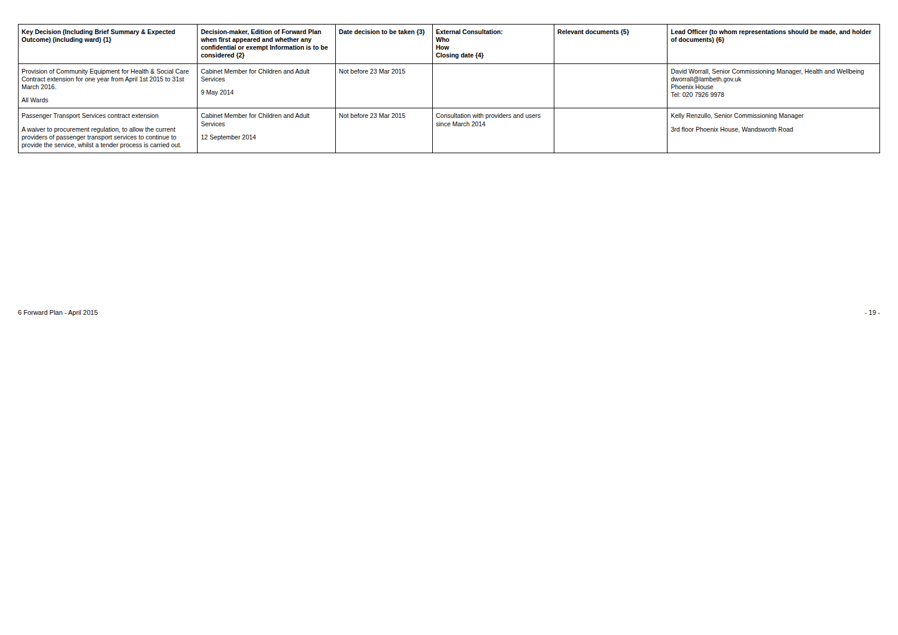| Key Decision (Including Brief Summary & Expected Outcome) (including ward) {1} | Decision-maker, Edition of Forward Plan when first appeared and whether any confidential or exempt Information is to be considered {2} | Date decision to be taken {3} | External Consultation: Who How Closing date {4} | Relevant documents {5} | Lead Officer (to whom representations should be made, and holder of documents) {6} |
| --- | --- | --- | --- | --- | --- |
| Provision of Community Equipment for Health & Social Care Contract extension for one year from April 1st 2015 to 31st March 2016. All Wards | Cabinet Member for Children and Adult Services 9 May 2014 | Not before 23 Mar 2015 | | | David Worrall, Senior Commissioning Manager, Health and Wellbeing dworrall@lambeth.gov.uk Phoenix House Tel: 020 7926 9978 |
| Passenger Transport Services contract extension A waiver to procurement regulation, to allow the current providers of passenger transport services to continue to provide the service, whilst a tender process is carried out. | Cabinet Member for Children and Adult Services 12 September 2014 | Not before 23 Mar 2015 | Consultation with providers and users since March 2014 | | Kelly Renzullo, Senior Commissioning Manager 3rd floor Phoenix House, Wandsworth Road |
6 Forward Plan - April 2015
- 19 -